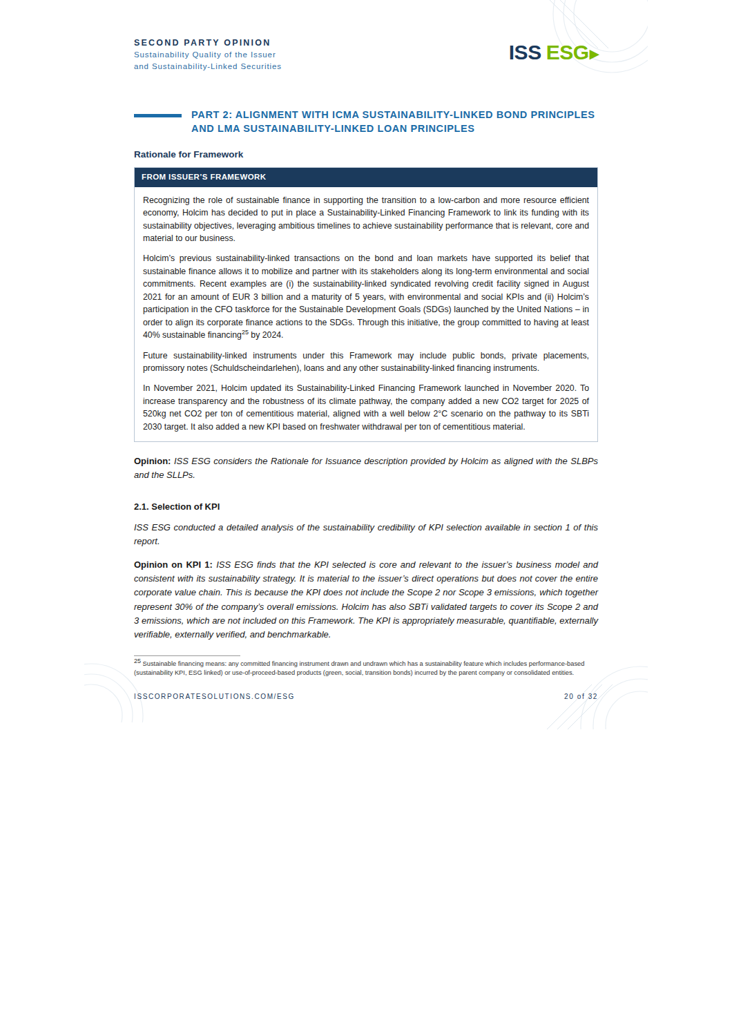Second Party Opinion
Sustainability Quality of the Issuer
and Sustainability-Linked Securities
ISS ESG▸
Part 2: Alignment with ICMA Sustainability-Linked Bond Principles and LMA Sustainability-Linked Loan Principles
Rationale for Framework
FROM ISSUER’S FRAMEWORK
Recognizing the role of sustainable finance in supporting the transition to a low-carbon and more resource efficient economy, Holcim has decided to put in place a Sustainability-Linked Financing Framework to link its funding with its sustainability objectives, leveraging ambitious timelines to achieve sustainability performance that is relevant, core and material to our business.
Holcim’s previous sustainability-linked transactions on the bond and loan markets have supported its belief that sustainable finance allows it to mobilize and partner with its stakeholders along its long-term environmental and social commitments. Recent examples are (i) the sustainability-linked syndicated revolving credit facility signed in August 2021 for an amount of EUR 3 billion and a maturity of 5 years, with environmental and social KPIs and (ii) Holcim’s participation in the CFO taskforce for the Sustainable Development Goals (SDGs) launched by the United Nations – in order to align its corporate finance actions to the SDGs. Through this initiative, the group committed to having at least 40% sustainable financing25 by 2024.
Future sustainability-linked instruments under this Framework may include public bonds, private placements, promissory notes (Schuldscheindarlehen), loans and any other sustainability-linked financing instruments.
In November 2021, Holcim updated its Sustainability-Linked Financing Framework launched in November 2020. To increase transparency and the robustness of its climate pathway, the company added a new CO2 target for 2025 of 520kg net CO2 per ton of cementitious material, aligned with a well below 2°C scenario on the pathway to its SBTi 2030 target. It also added a new KPI based on freshwater withdrawal per ton of cementitious material.
Opinion: ISS ESG considers the Rationale for Issuance description provided by Holcim as aligned with the SLBPs and the SLLPs.
2.1. Selection of KPI
ISS ESG conducted a detailed analysis of the sustainability credibility of KPI selection available in section 1 of this report.
Opinion on KPI 1: ISS ESG finds that the KPI selected is core and relevant to the issuer’s business model and consistent with its sustainability strategy. It is material to the issuer’s direct operations but does not cover the entire corporate value chain. This is because the KPI does not include the Scope 2 nor Scope 3 emissions, which together represent 30% of the company’s overall emissions. Holcim has also SBTi validated targets to cover its Scope 2 and 3 emissions, which are not included on this Framework. The KPI is appropriately measurable, quantifiable, externally verifiable, externally verified, and benchmarkable.
25 Sustainable financing means: any committed financing instrument drawn and undrawn which has a sustainability feature which includes performance-based (sustainability KPI, ESG linked) or use-of-proceed-based products (green, social, transition bonds) incurred by the parent company or consolidated entities.
ISSCORPORATESOLUTIONS.COM/ESG
20 of 32